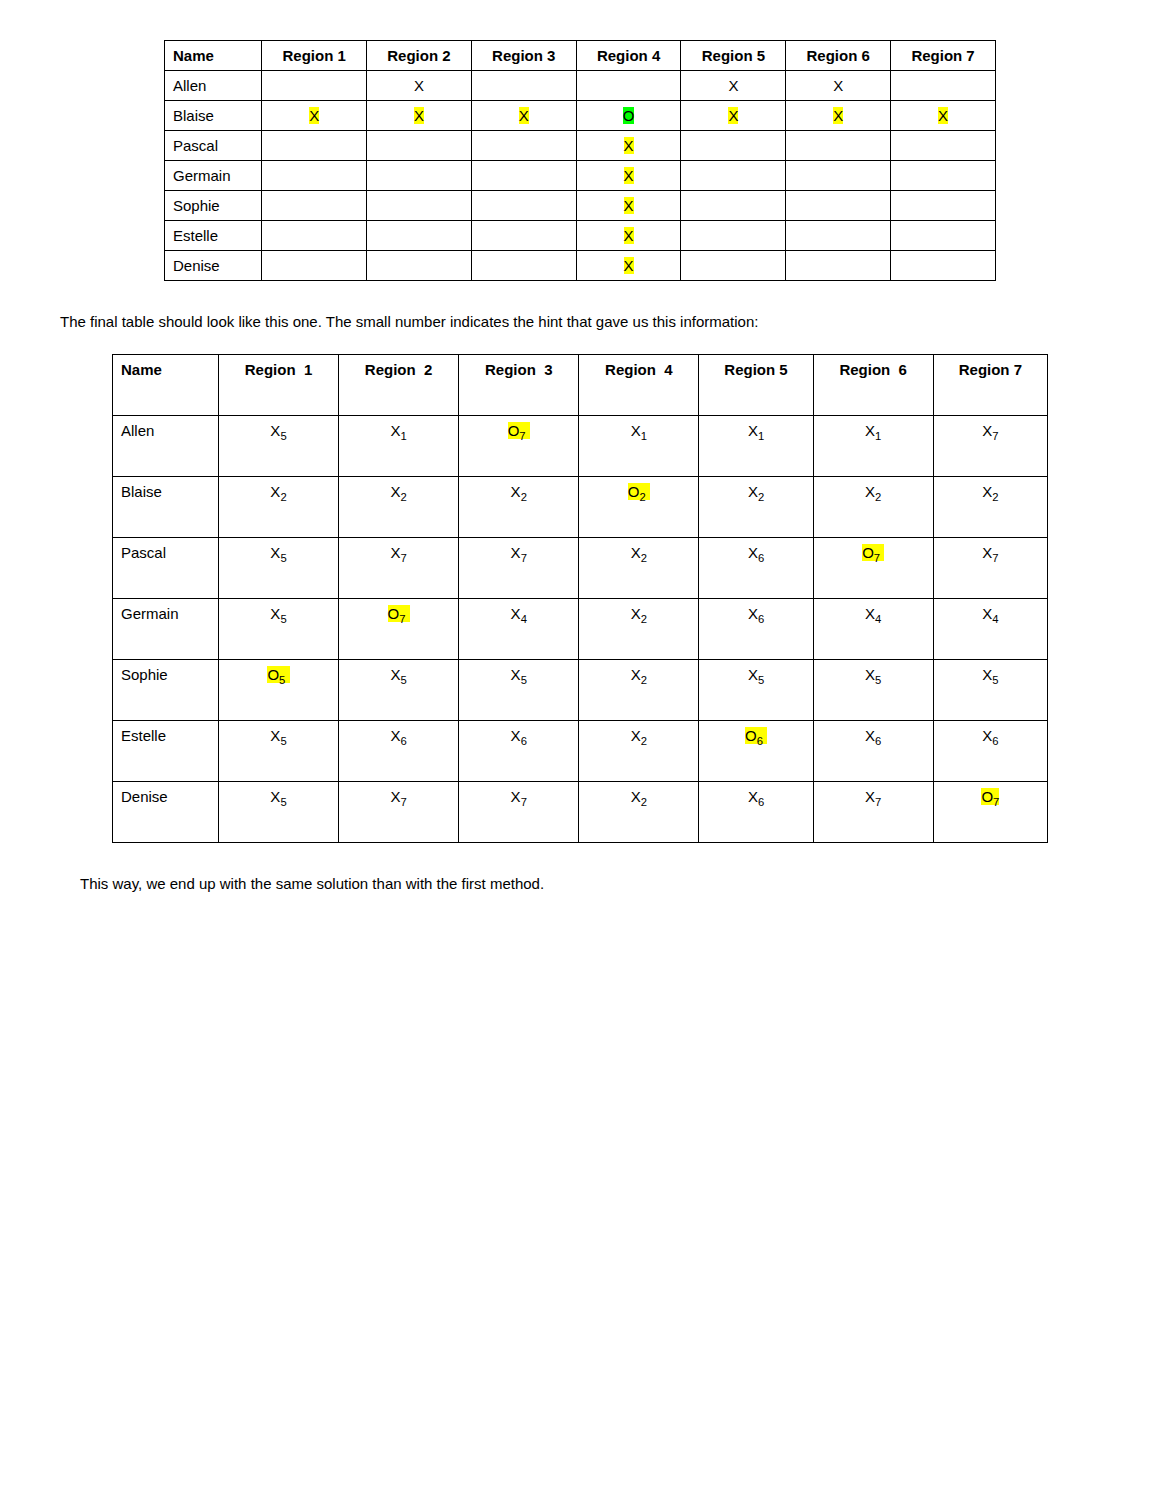| Name | Region 1 | Region 2 | Region 3 | Region 4 | Region 5 | Region 6 | Region 7 |
| --- | --- | --- | --- | --- | --- | --- | --- |
| Allen | | X | | | X | X | |
| Blaise | X | X | X | O | X | X | X |
| Pascal | | | | X | | | |
| Germain | | | | X | | | |
| Sophie | | | | X | | | |
| Estelle | | | | X | | | |
| Denise | | | | X | | | |
The final table should look like this one. The small number indicates the hint that gave us this information:
| Name | Region 1 | Region 2 | Region 3 | Region 4 | Region 5 | Region 6 | Region 7 |
| --- | --- | --- | --- | --- | --- | --- | --- |
| Allen | X 5 | X 1 | O 7 | X 1 | X 1 | X 1 | X 7 |
| Blaise | X 2 | X 2 | X 2 | O 2 | X 2 | X 2 | X 2 |
| Pascal | X 5 | X 7 | X 7 | X 2 | X 6 | O 7 | X 7 |
| Germain | X 5 | O 7 | X 4 | X 2 | X 6 | X 4 | X 4 |
| Sophie | O 5 | X 5 | X 5 | X 2 | X 5 | X 5 | X 5 |
| Estelle | X 5 | X 6 | X 6 | X 2 | O 6 | X 6 | X 6 |
| Denise | X 5 | X 7 | X 7 | X 2 | X 6 | X 7 | O 7 |
This way, we end up with the same solution than with the first method.